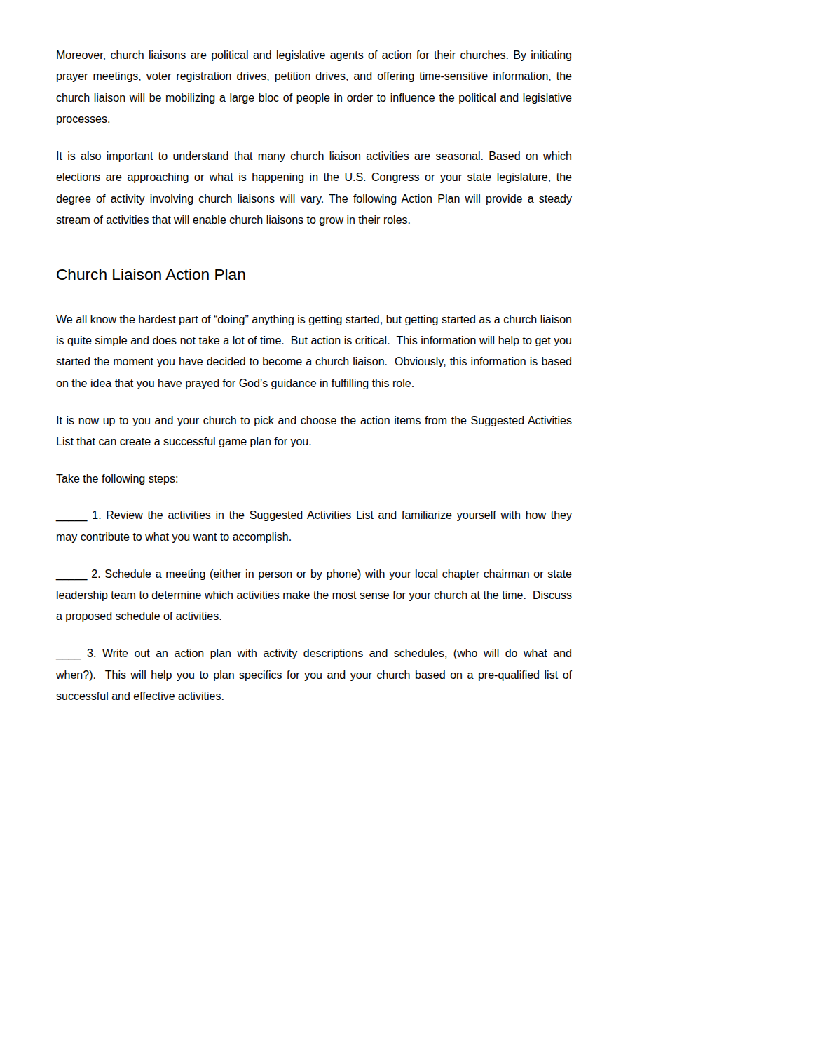Moreover, church liaisons are political and legislative agents of action for their churches. By initiating prayer meetings, voter registration drives, petition drives, and offering time-sensitive information, the church liaison will be mobilizing a large bloc of people in order to influence the political and legislative processes.
It is also important to understand that many church liaison activities are seasonal. Based on which elections are approaching or what is happening in the U.S. Congress or your state legislature, the degree of activity involving church liaisons will vary. The following Action Plan will provide a steady stream of activities that will enable church liaisons to grow in their roles.
Church Liaison Action Plan
We all know the hardest part of “doing” anything is getting started, but getting started as a church liaison is quite simple and does not take a lot of time. But action is critical. This information will help to get you started the moment you have decided to become a church liaison. Obviously, this information is based on the idea that you have prayed for God’s guidance in fulfilling this role.
It is now up to you and your church to pick and choose the action items from the Suggested Activities List that can create a successful game plan for you.
Take the following steps:
_____ 1. Review the activities in the Suggested Activities List and familiarize yourself with how they may contribute to what you want to accomplish.
_____ 2. Schedule a meeting (either in person or by phone) with your local chapter chairman or state leadership team to determine which activities make the most sense for your church at the time. Discuss a proposed schedule of activities.
____ 3. Write out an action plan with activity descriptions and schedules, (who will do what and when?). This will help you to plan specifics for you and your church based on a pre-qualified list of successful and effective activities.